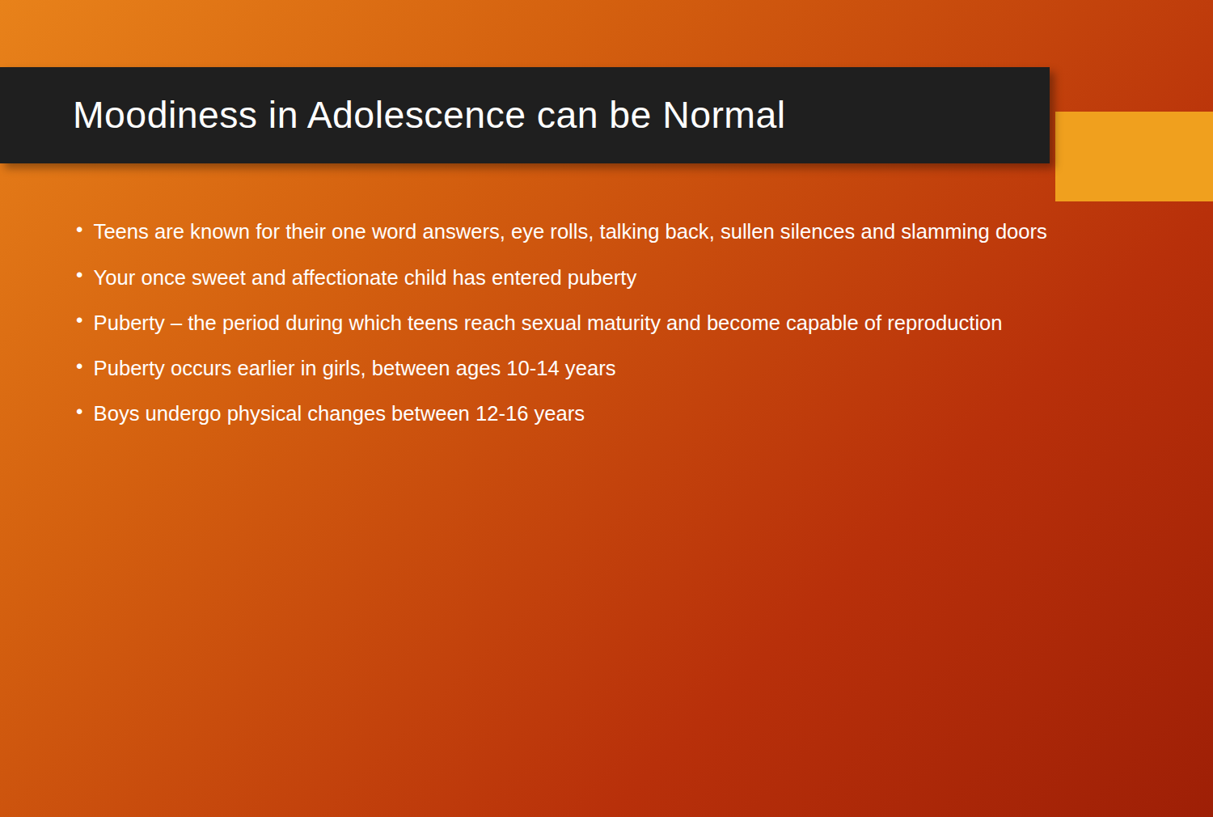Moodiness in Adolescence can be Normal
Teens are known for their one word answers, eye rolls, talking back, sullen silences and slamming doors
Your once sweet and affectionate child has entered puberty
Puberty – the period during which teens reach sexual maturity and become capable of reproduction
Puberty occurs earlier in girls, between ages 10-14 years
Boys undergo physical changes between 12-16 years